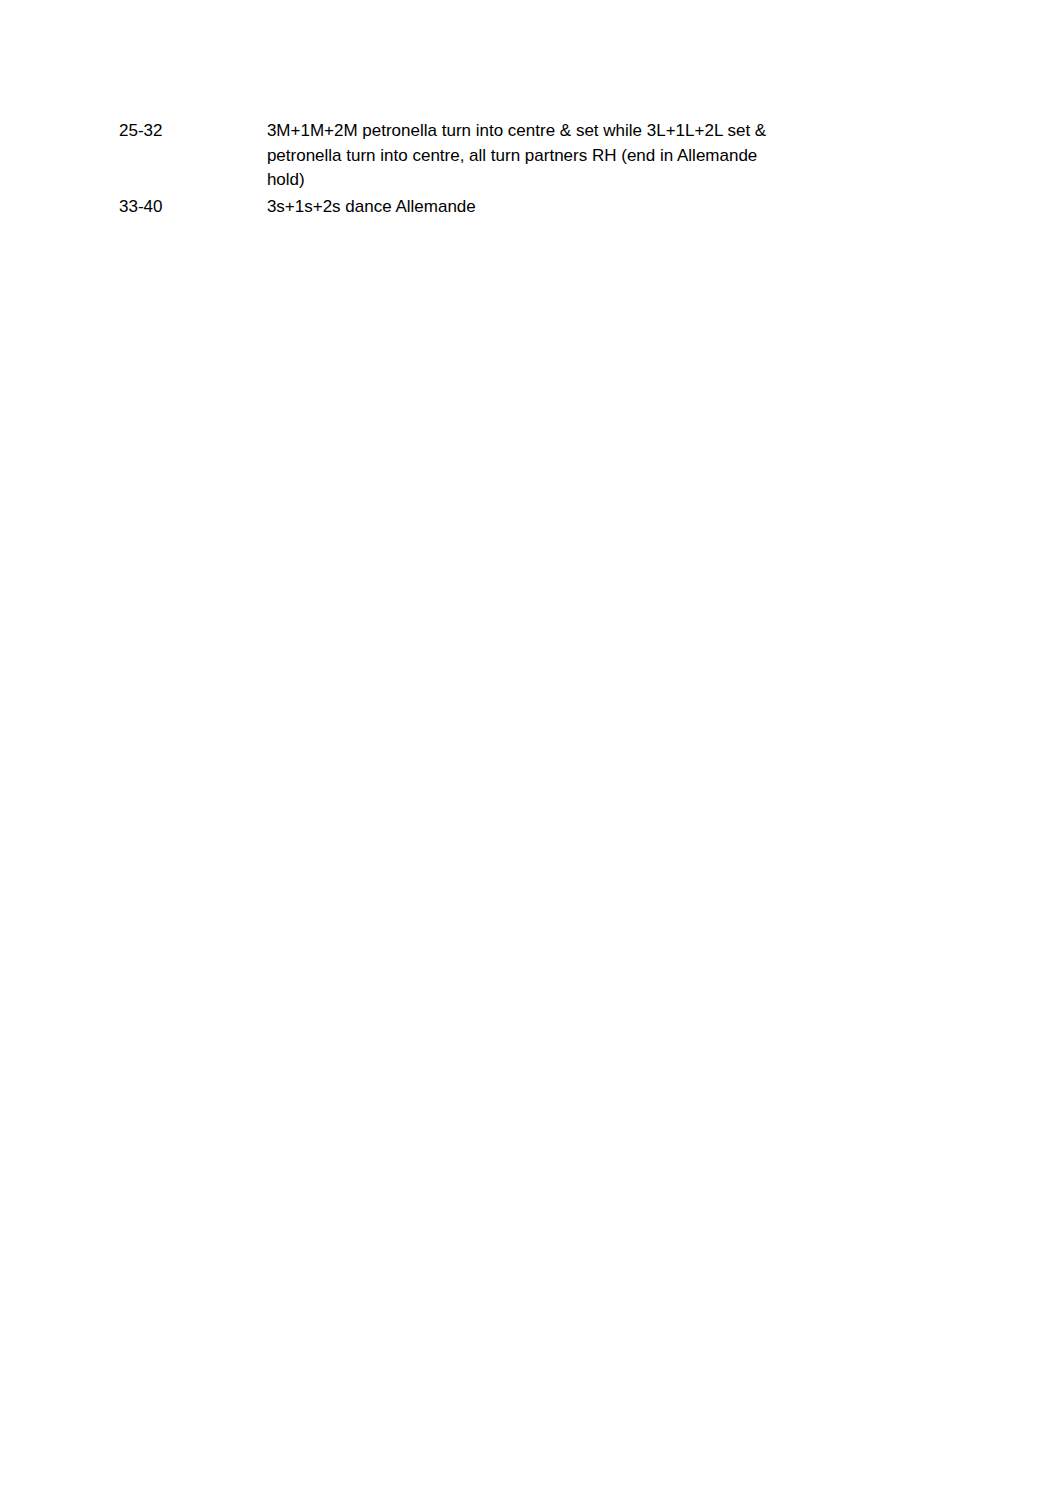| 25-32 | 3M+1M+2M petronella turn into centre & set while 3L+1L+2L set & petronella turn into centre, all turn partners RH (end in Allemande hold) |
| 33-40 | 3s+1s+2s dance Allemande |